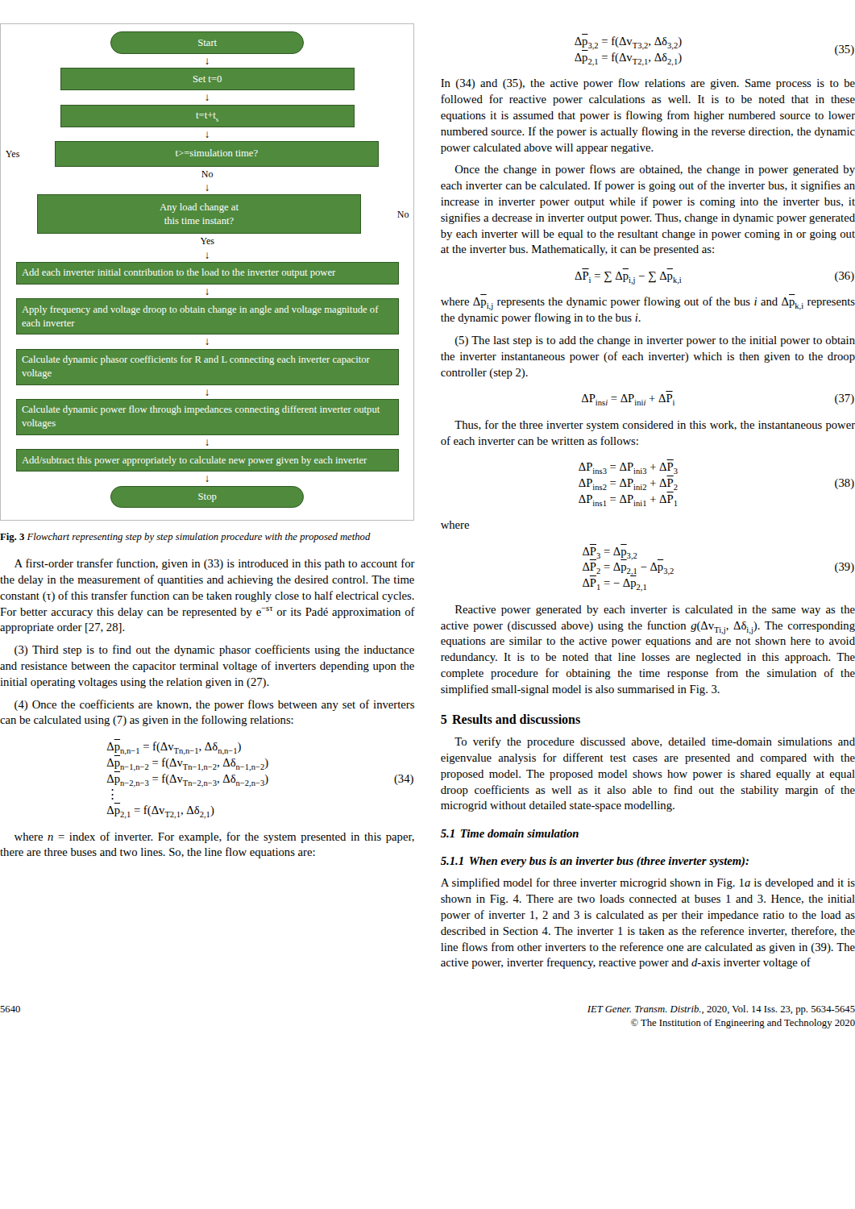Start
↓
Set t=0
↓
t=t+ts
↓
Yes
t>=simulation time?
No
↓
Any load change at
this time instant?
No
Yes
↓
Add each inverter initial contribution to the load to the inverter output power
↓
Apply frequency and voltage droop to obtain change in angle and voltage magnitude of each inverter
↓
Calculate dynamic phasor coefficients for R and L connecting each inverter capacitor voltage
↓
Calculate dynamic power flow through impedances connecting different inverter output voltages
↓
Add/subtract this power appropriately to calculate new power given by each inverter
↓
Stop
Fig. 3 Flowchart representing step by step simulation procedure with the proposed method
A first-order transfer function, given in (33) is introduced in this path to account for the delay in the measurement of quantities and achieving the desired control. The time constant (τ) of this transfer function can be taken roughly close to half electrical cycles. For better accuracy this delay can be represented by e−sτ or its Padé approximation of appropriate order [27, 28].
(3) Third step is to find out the dynamic phasor coefficients using the inductance and resistance between the capacitor terminal voltage of inverters depending upon the initial operating voltages using the relation given in (27).
(4) Once the coefficients are known, the power flows between any set of inverters can be calculated using (7) as given in the following relations:
| Δ p n,n−1 = f(Δv Tn,n−1 , Δδ n,n−1 ) Δ p n−1,n−2 = f(Δv Tn−1,n−2 , Δδ n−1,n−2 ) Δ p n−2,n−3 = f(Δv Tn−2,n−3 , Δδ n−2,n−3 ) ⋮ Δ p 2,1 = f(Δv T2,1 , Δδ 2,1 ) | (34) |
where n = index of inverter. For example, for the system presented in this paper, there are three buses and two lines. So, the line flow equations are:
| Δ p 3,2 = f(Δv T3,2 , Δδ 3,2 ) Δ p 2,1 = f(Δv T2,1 , Δδ 2,1 ) | (35) |
In (34) and (35), the active power flow relations are given. Same process is to be followed for reactive power calculations as well. It is to be noted that in these equations it is assumed that power is flowing from higher numbered source to lower numbered source. If the power is actually flowing in the reverse direction, the dynamic power calculated above will appear negative.
Once the change in power flows are obtained, the change in power generated by each inverter can be calculated. If power is going out of the inverter bus, it signifies an increase in inverter power output while if power is coming into the inverter bus, it signifies a decrease in inverter output power. Thus, change in dynamic power generated by each inverter will be equal to the resultant change in power coming in or going out at the inverter bus. Mathematically, it can be presented as:
| Δ P i = ∑ Δ p i,j − ∑ Δ p k,i | (36) |
where Δpi,j represents the dynamic power flowing out of the bus i and Δpk,i represents the dynamic power flowing in to the bus i.
(5) The last step is to add the change in inverter power to the initial power to obtain the inverter instantaneous power (of each inverter) which is then given to the droop controller (step 2).
| ΔP ins i = ΔP ini i + Δ P i | (37) |
Thus, for the three inverter system considered in this work, the instantaneous power of each inverter can be written as follows:
| ΔP ins3 = ΔP ini3 + Δ P 3 ΔP ins2 = ΔP ini2 + Δ P 2 ΔP ins1 = ΔP ini1 + Δ P 1 | (38) |
where
| Δ P 3 = Δ p 3,2 Δ P 2 = Δ p 2,1 − Δ p 3,2 Δ P 1 = − Δ p 2,1 | (39) |
Reactive power generated by each inverter is calculated in the same way as the active power (discussed above) using the function g(ΔvTi,j, Δδi,j). The corresponding equations are similar to the active power equations and are not shown here to avoid redundancy. It is to be noted that line losses are neglected in this approach. The complete procedure for obtaining the time response from the simulation of the simplified small-signal model is also summarised in Fig. 3.
5 Results and discussions
To verify the procedure discussed above, detailed time-domain simulations and eigenvalue analysis for different test cases are presented and compared with the proposed model. The proposed model shows how power is shared equally at equal droop coefficients as well as it also able to find out the stability margin of the microgrid without detailed state-space modelling.
5.1 Time domain simulation
5.1.1 When every bus is an inverter bus (three inverter system):
A simplified model for three inverter microgrid shown in Fig. 1a is developed and it is shown in Fig. 4. There are two loads connected at buses 1 and 3. Hence, the initial power of inverter 1, 2 and 3 is calculated as per their impedance ratio to the load as described in Section 4. The inverter 1 is taken as the reference inverter, therefore, the line flows from other inverters to the reference one are calculated as given in (39). The active power, inverter frequency, reactive power and d-axis inverter voltage of
5640
IET Gener. Transm. Distrib., 2020, Vol. 14 Iss. 23, pp. 5634-5645
© The Institution of Engineering and Technology 2020